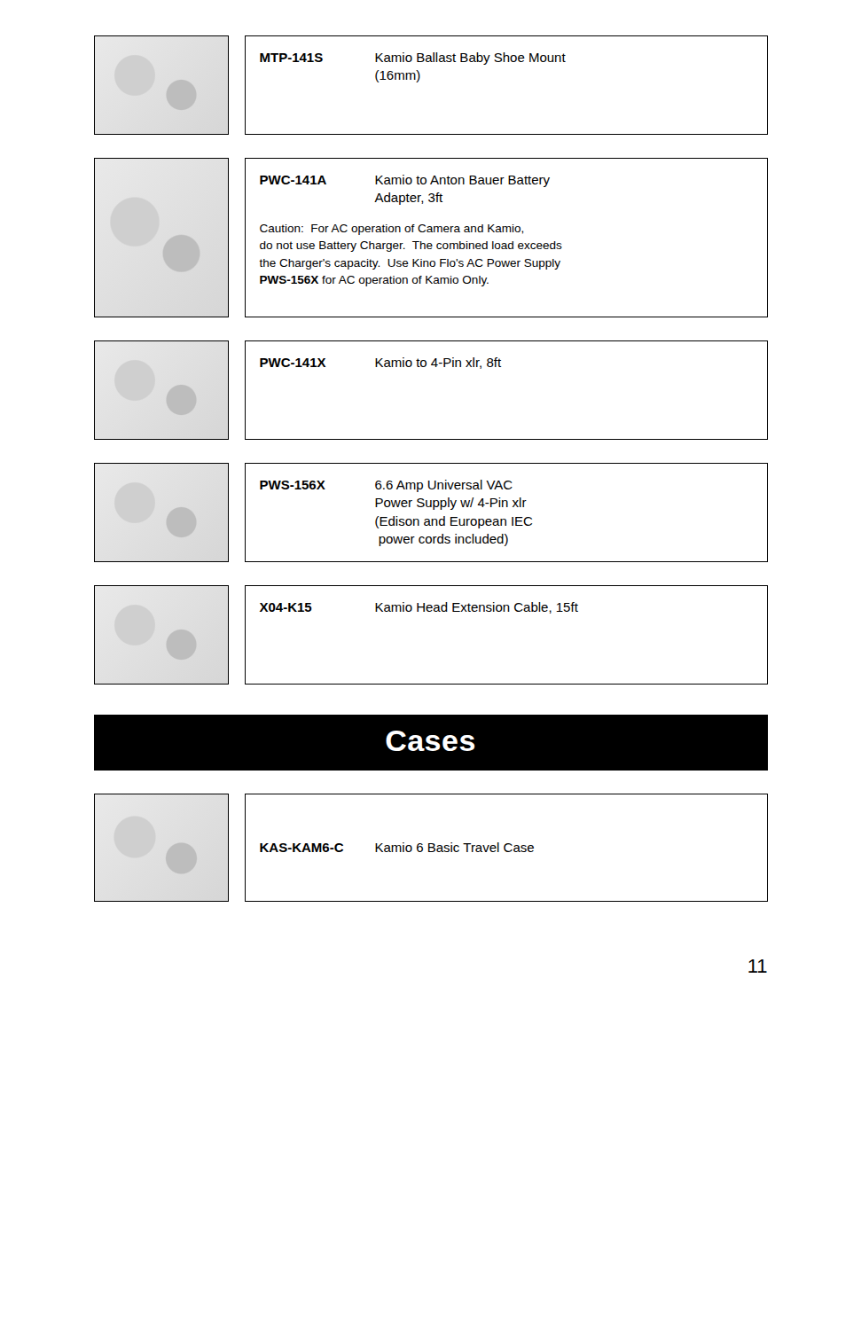MTP-141S Kamio Ballast Baby Shoe Mount
(16mm)
PWC-141A Kamio to Anton Bauer Battery
Adapter, 3ft
Caution: For AC operation of Camera and Kamio,
do not use Battery Charger. The combined load exceeds
the Charger's capacity. Use Kino Flo's AC Power Supply
PWS-156X for AC operation of Kamio Only.
PWC-141X Kamio to 4-Pin xlr, 8ft
PWS-156X 6.6 Amp Universal VAC
Power Supply w/ 4-Pin xlr
(Edison and European IEC
power cords included)
X04-K15 Kamio Head Extension Cable, 15ft
Cases
KAS-KAM6-C Kamio 6 Basic Travel Case
11